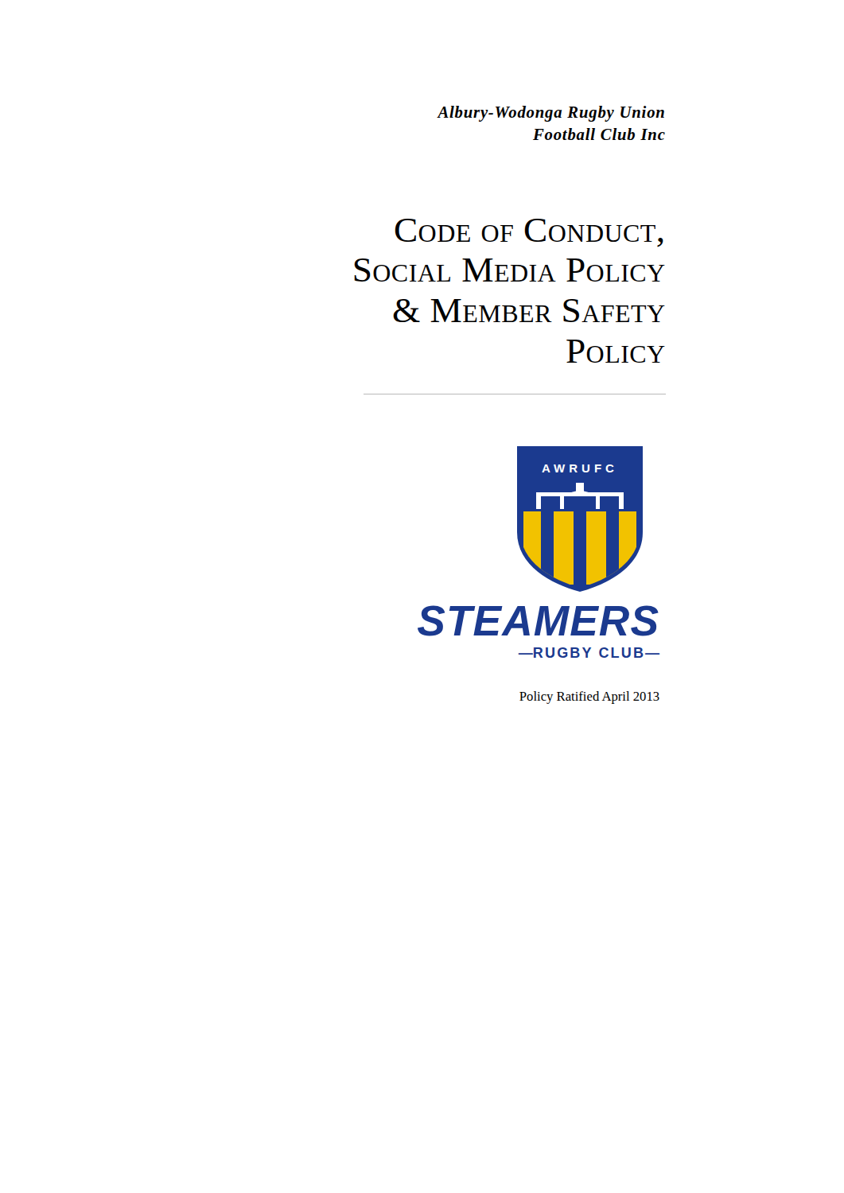Albury-Wodonga Rugby Union
Football Club Inc
Code of Conduct,
Social Media Policy
& Member Safety
Policy
AWRUFC
STEAMERS —RUGBY CLUB—
Policy Ratified April 2013